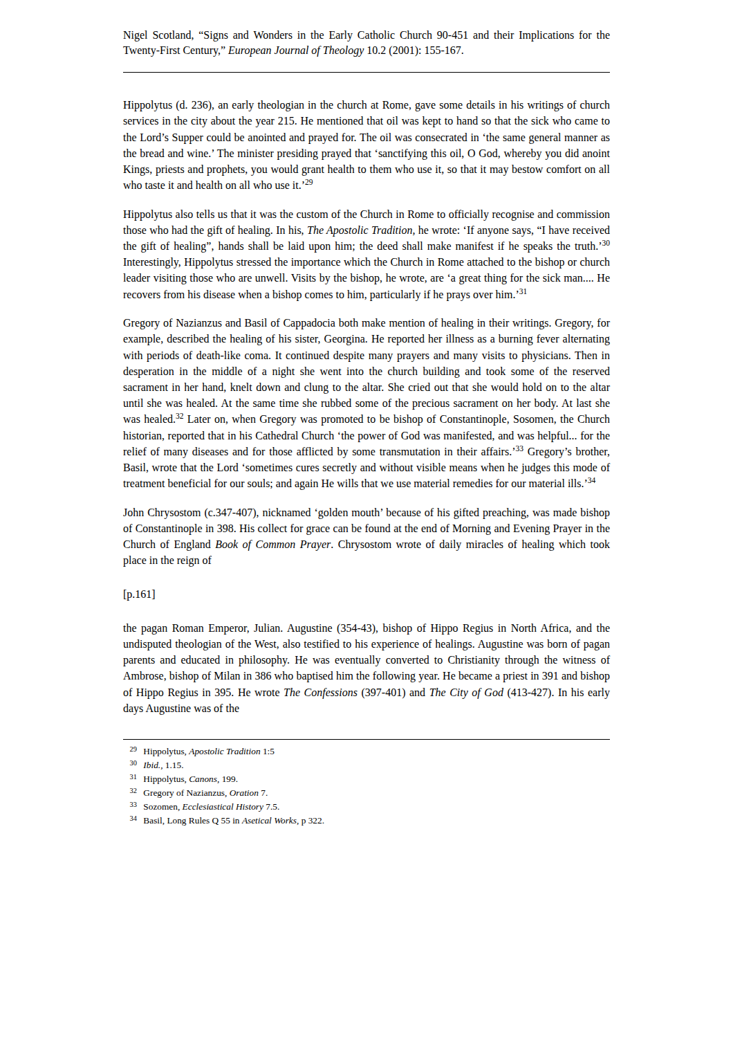Nigel Scotland, “Signs and Wonders in the Early Catholic Church 90-451 and their Implications for the Twenty-First Century,” European Journal of Theology 10.2 (2001): 155-167.
Hippolytus (d. 236), an early theologian in the church at Rome, gave some details in his writings of church services in the city about the year 215. He mentioned that oil was kept to hand so that the sick who came to the Lord’s Supper could be anointed and prayed for. The oil was consecrated in ‘the same general manner as the bread and wine.’ The minister presiding prayed that ‘sanctifying this oil, O God, whereby you did anoint Kings, priests and prophets, you would grant health to them who use it, so that it may bestow comfort on all who taste it and health on all who use it.’29
Hippolytus also tells us that it was the custom of the Church in Rome to officially recognise and commission those who had the gift of healing. In his, The Apostolic Tradition, he wrote: ‘If anyone says, “I have received the gift of healing”, hands shall be laid upon him; the deed shall make manifest if he speaks the truth.’30 Interestingly, Hippolytus stressed the importance which the Church in Rome attached to the bishop or church leader visiting those who are unwell. Visits by the bishop, he wrote, are ‘a great thing for the sick man.... He recovers from his disease when a bishop comes to him, particularly if he prays over him.’31
Gregory of Nazianzus and Basil of Cappadocia both make mention of healing in their writings. Gregory, for example, described the healing of his sister, Georgina. He reported her illness as a burning fever alternating with periods of death-like coma. It continued despite many prayers and many visits to physicians. Then in desperation in the middle of a night she went into the church building and took some of the reserved sacrament in her hand, knelt down and clung to the altar. She cried out that she would hold on to the altar until she was healed. At the same time she rubbed some of the precious sacrament on her body. At last she was healed.32 Later on, when Gregory was promoted to be bishop of Constantinople, Sosomen, the Church historian, reported that in his Cathedral Church ‘the power of God was manifested, and was helpful... for the relief of many diseases and for those afflicted by some transmutation in their affairs.’33 Gregory’s brother, Basil, wrote that the Lord ‘sometimes cures secretly and without visible means when he judges this mode of treatment beneficial for our souls; and again He wills that we use material remedies for our material ills.’34
John Chrysostom (c.347-407), nicknamed ‘golden mouth’ because of his gifted preaching, was made bishop of Constantinople in 398. His collect for grace can be found at the end of Morning and Evening Prayer in the Church of England Book of Common Prayer. Chrysostom wrote of daily miracles of healing which took place in the reign of
[p.161]
the pagan Roman Emperor, Julian. Augustine (354-43), bishop of Hippo Regius in North Africa, and the undisputed theologian of the West, also testified to his experience of healings. Augustine was born of pagan parents and educated in philosophy. He was eventually converted to Christianity through the witness of Ambrose, bishop of Milan in 386 who baptised him the following year. He became a priest in 391 and bishop of Hippo Regius in 395. He wrote The Confessions (397-401) and The City of God (413-427). In his early days Augustine was of the
Hippolytus, Apostolic Tradition 1:5
Ibid., 1.15.
Hippolytus, Canons, 199.
Gregory of Nazianzus, Oration 7.
Sozomen, Ecclesiastical History 7.5.
Basil, Long Rules Q 55 in Asetical Works, p 322.